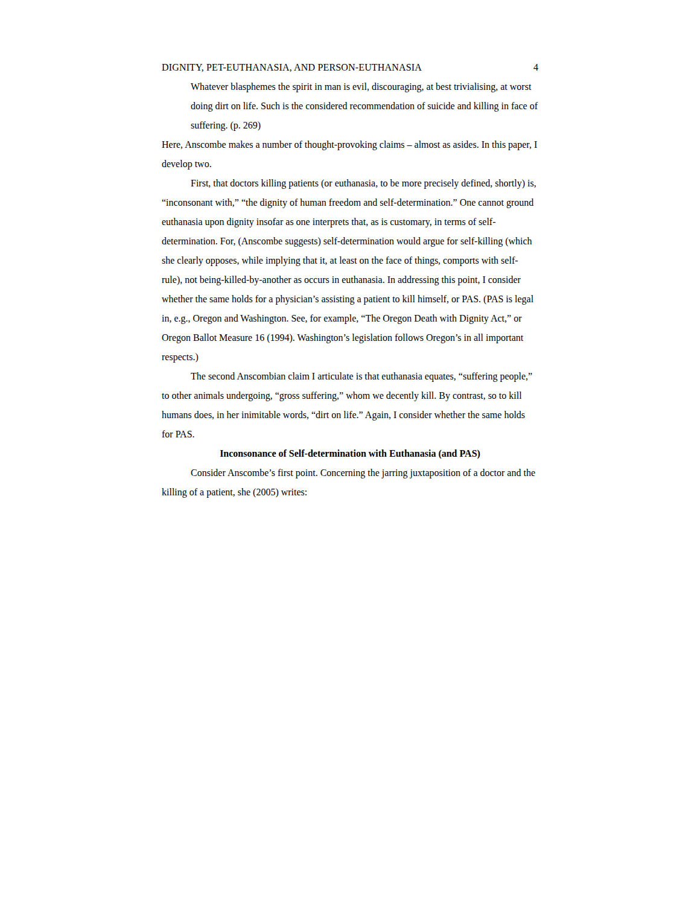Dignity, Pet-Euthanasia, and Person-Euthanasia 4
Whatever blasphemes the spirit in man is evil, discouraging, at best trivialising, at worst doing dirt on life. Such is the considered recommendation of suicide and killing in face of suffering. (p. 269)
Here, Anscombe makes a number of thought-provoking claims – almost as asides. In this paper, I develop two.
First, that doctors killing patients (or euthanasia, to be more precisely defined, shortly) is, “inconsonant with,” “the dignity of human freedom and self-determination.” One cannot ground euthanasia upon dignity insofar as one interprets that, as is customary, in terms of self-determination. For, (Anscombe suggests) self-determination would argue for self-killing (which she clearly opposes, while implying that it, at least on the face of things, comports with self-rule), not being-killed-by-another as occurs in euthanasia. In addressing this point, I consider whether the same holds for a physician’s assisting a patient to kill himself, or PAS. (PAS is legal in, e.g., Oregon and Washington. See, for example, “The Oregon Death with Dignity Act,” or Oregon Ballot Measure 16 (1994). Washington’s legislation follows Oregon’s in all important respects.)
The second Anscombian claim I articulate is that euthanasia equates, “suffering people,” to other animals undergoing, “gross suffering,” whom we decently kill. By contrast, so to kill humans does, in her inimitable words, “dirt on life.” Again, I consider whether the same holds for PAS.
Inconsonance of Self-determination with Euthanasia (and PAS)
Consider Anscombe’s first point. Concerning the jarring juxtaposition of a doctor and the killing of a patient, she (2005) writes: